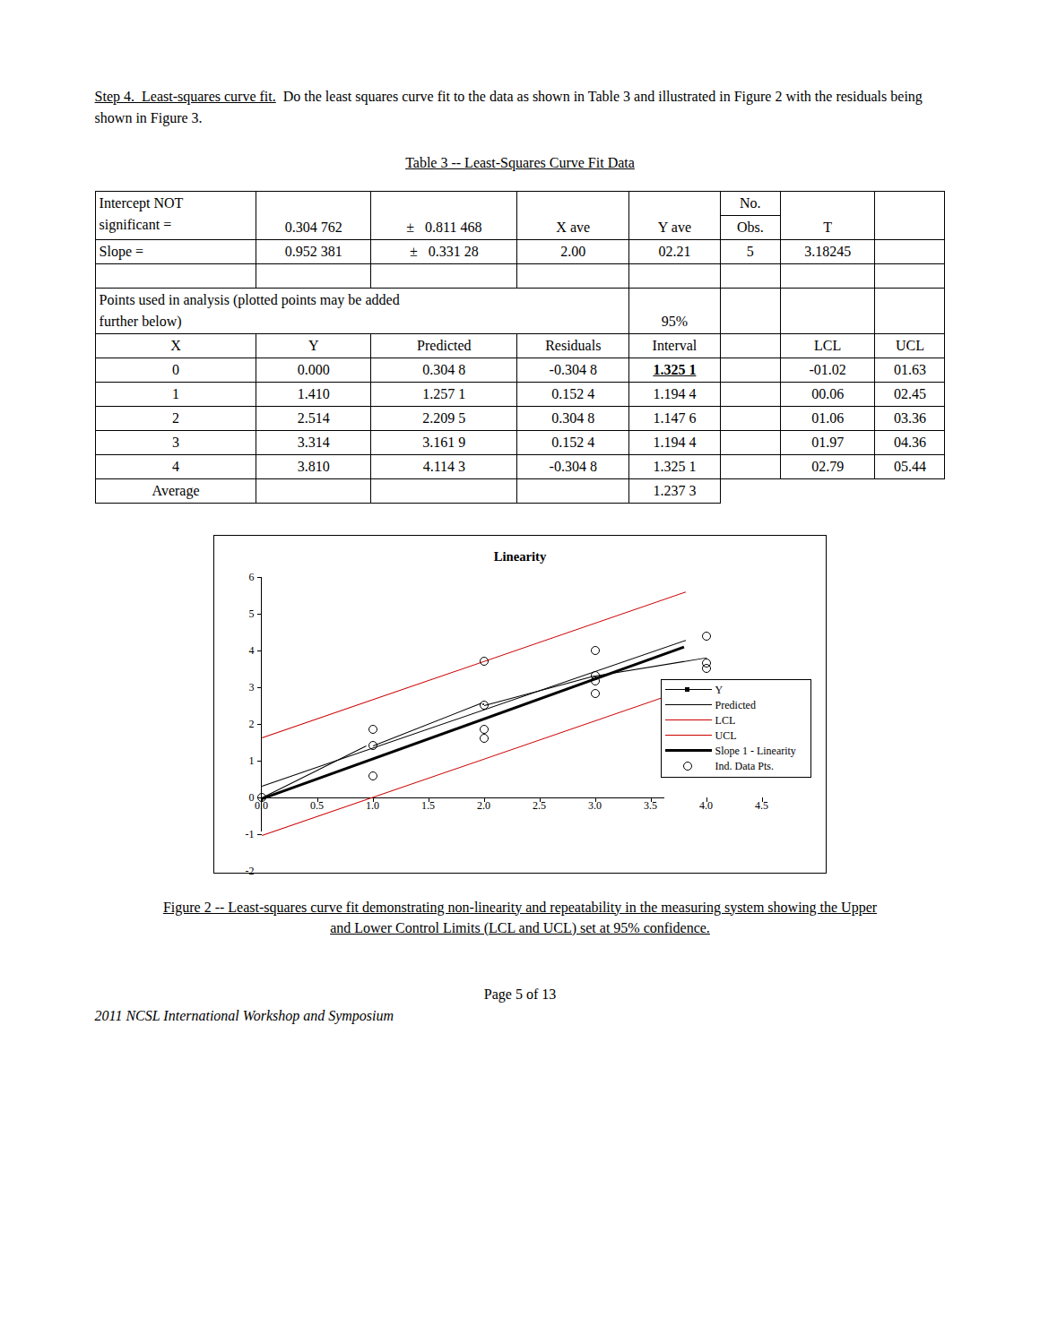Step 4. Least-squares curve fit. Do the least squares curve fit to the data as shown in Table 3 and illustrated in Figure 2 with the residuals being shown in Figure 3.
Table 3 -- Least-Squares Curve Fit Data
| Intercept NOT significant = | 0.304 762 | ± 0.811 468 | X ave | Y ave | No. | T | |
| Obs. |
| Slope = | 0.952 381 | ± 0.331 28 | 2.00 | 02.21 | 5 | 3.18245 | |
| Points used in analysis (plotted points may be added further below) | 95% | | | |
| X | Y | Predicted | Residuals | Interval | | LCL | UCL |
| 0 | 0.000 | 0.304 8 | -0.304 8 | 1.325 1 | | -01.02 | 01.63 |
| 1 | 1.410 | 1.257 1 | 0.152 4 | 1.194 4 | | 00.06 | 02.45 |
| 2 | 2.514 | 2.209 5 | 0.304 8 | 1.147 6 | | 01.06 | 03.36 |
| 3 | 3.314 | 3.161 9 | 0.152 4 | 1.194 4 | | 01.97 | 04.36 |
| 4 | 3.810 | 4.114 3 | -0.304 8 | 1.325 1 | | 02.79 | 05.44 |
| Average | | | | 1.237 3 | | | |
Linearity
6 5 4 3 2 1 0 -1 -2
0.0 0.5 1.0 1.5 2.0 2.5 3.0 3.5 4.0 4.5
Y
Predicted
LCL
UCL
Slope 1 - Linearity
Ind. Data Pts.
Figure 2 -- Least-squares curve fit demonstrating non-linearity and repeatability in the measuring system showing the Upper and Lower Control Limits (LCL and UCL) set at 95% confidence.
Page 5 of 13
2011 NCSL International Workshop and Symposium